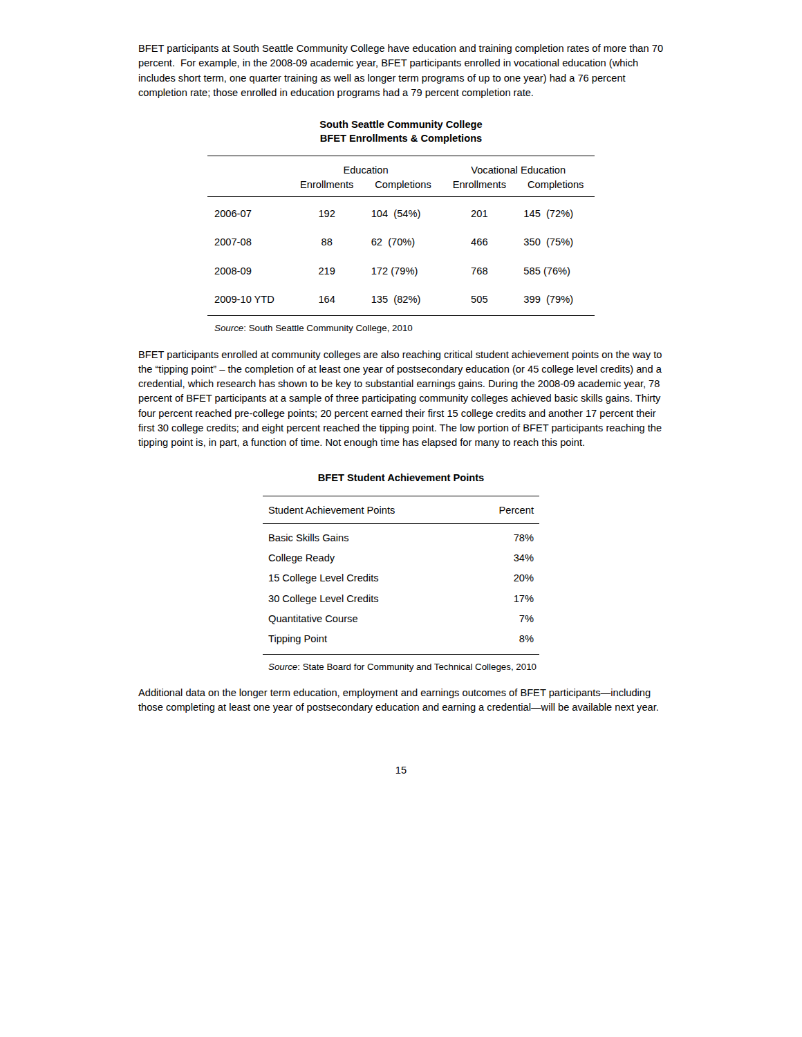BFET participants at South Seattle Community College have education and training completion rates of more than 70 percent. For example, in the 2008-09 academic year, BFET participants enrolled in vocational education (which includes short term, one quarter training as well as longer term programs of up to one year) had a 76 percent completion rate; those enrolled in education programs had a 79 percent completion rate.
South Seattle Community College
BFET Enrollments & Completions
| | Education | Vocational Education |
| --- | --- | --- |
| | Enrollments | Completions | Enrollments | Completions |
| 2006-07 | 192 | 104 (54%) | 201 | 145 (72%) |
| 2007-08 | 88 | 62 (70%) | 466 | 350 (75%) |
| 2008-09 | 219 | 172 (79%) | 768 | 585 (76%) |
| 2009-10 YTD | 164 | 135 (82%) | 505 | 399 (79%) |
Source: South Seattle Community College, 2010
BFET participants enrolled at community colleges are also reaching critical student achievement points on the way to the “tipping point” – the completion of at least one year of postsecondary education (or 45 college level credits) and a credential, which research has shown to be key to substantial earnings gains. During the 2008-09 academic year, 78 percent of BFET participants at a sample of three participating community colleges achieved basic skills gains. Thirty four percent reached pre-college points; 20 percent earned their first 15 college credits and another 17 percent their first 30 college credits; and eight percent reached the tipping point. The low portion of BFET participants reaching the tipping point is, in part, a function of time. Not enough time has elapsed for many to reach this point.
BFET Student Achievement Points
| Student Achievement Points | Percent |
| --- | --- |
| Basic Skills Gains | 78% |
| College Ready | 34% |
| 15 College Level Credits | 20% |
| 30 College Level Credits | 17% |
| Quantitative Course | 7% |
| Tipping Point | 8% |
Source: State Board for Community and Technical Colleges, 2010
Additional data on the longer term education, employment and earnings outcomes of BFET participants—including those completing at least one year of postsecondary education and earning a credential—will be available next year.
15